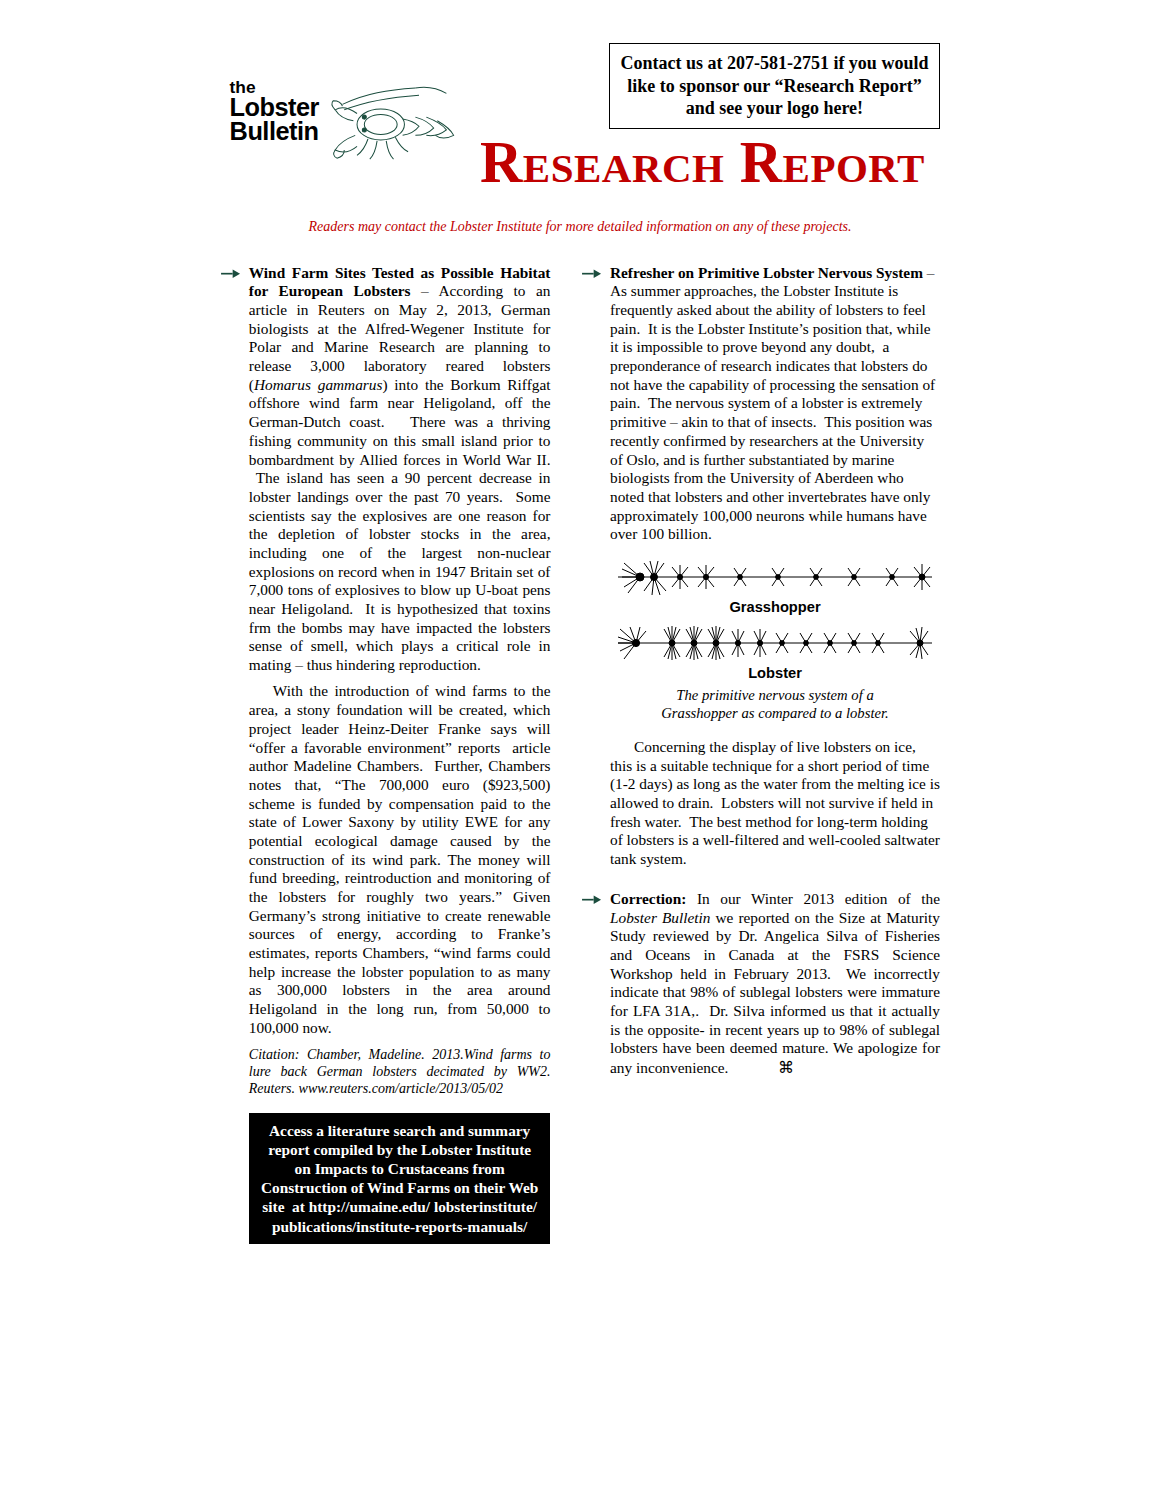Contact us at 207-581-2751 if you would like to sponsor our “Research Report” and see your logo here!
the Lobster
Bulletin
Research Report
Readers may contact the Lobster Institute for more detailed information on any of these projects.
Wind Farm Sites Tested as Possible Habitat for European Lobsters – According to an article in Reuters on May 2, 2013, German biologists at the Alfred-Wegener Institute for Polar and Marine Research are planning to release 3,000 laboratory reared lobsters (Homarus gammarus) into the Borkum Riffgat offshore wind farm near Heligoland, off the German-Dutch coast. There was a thriving fishing community on this small island prior to bombardment by Allied forces in World War II. The island has seen a 90 percent decrease in lobster landings over the past 70 years. Some scientists say the explosives are one reason for the depletion of lobster stocks in the area, including one of the largest non-nuclear explosions on record when in 1947 Britain set of 7,000 tons of explosives to blow up U-boat pens near Heligoland. It is hypothesized that toxins frm the bombs may have impacted the lobsters sense of smell, which plays a critical role in mating – thus hindering reproduction.
With the introduction of wind farms to the area, a stony foundation will be created, which project leader Heinz-Deiter Franke says will “offer a favorable environment” reports article author Madeline Chambers. Further, Chambers notes that, “The 700,000 euro ($923,500) scheme is funded by compensation paid to the state of Lower Saxony by utility EWE for any potential ecological damage caused by the construction of its wind park. The money will fund breeding, reintroduction and monitoring of the lobsters for roughly two years.” Given Germany’s strong initiative to create renewable sources of energy, according to Franke’s estimates, reports Chambers, “wind farms could help increase the lobster population to as many as 300,000 lobsters in the area around Heligoland in the long run, from 50,000 to 100,000 now.
Citation: Chamber, Madeline. 2013.Wind farms to lure back German lobsters decimated by WW2. Reuters. www.reuters.com/article/2013/05/02
Access a literature search and summary report compiled by the Lobster Institute on Impacts to Crustaceans from Construction of Wind Farms on their Web site at http://umaine.edu/ lobsterinstitute/ publications/institute-reports-manuals/
Refresher on Primitive Lobster Nervous System – As summer approaches, the Lobster Institute is frequently asked about the ability of lobsters to feel pain. It is the Lobster Institute’s position that, while it is impossible to prove beyond any doubt, a preponderance of research indicates that lobsters do not have the capability of processing the sensation of pain. The nervous system of a lobster is extremely primitive – akin to that of insects. This position was recently confirmed by researchers at the University of Oslo, and is further substantiated by marine biologists from the University of Aberdeen who noted that lobsters and other invertebrates have only approximately 100,000 neurons while humans have over 100 billion.
Grasshopper
Lobster
The primitive nervous system of a
Grasshopper as compared to a lobster.
Concerning the display of live lobsters on ice, this is a suitable technique for a short period of time (1-2 days) as long as the water from the melting ice is allowed to drain. Lobsters will not survive if held in fresh water. The best method for long-term holding of lobsters is a well-filtered and well-cooled saltwater tank system.
Correction: In our Winter 2013 edition of the Lobster Bulletin we reported on the Size at Maturity Study reviewed by Dr. Angelica Silva of Fisheries and Oceans in Canada at the FSRS Science Workshop held in February 2013. We incorrectly indicate that 98% of sublegal lobsters were immature for LFA 31A,. Dr. Silva informed us that it actually is the opposite- in recent years up to 98% of sublegal lobsters have been deemed mature. We apologize for any inconvenience. ⌘